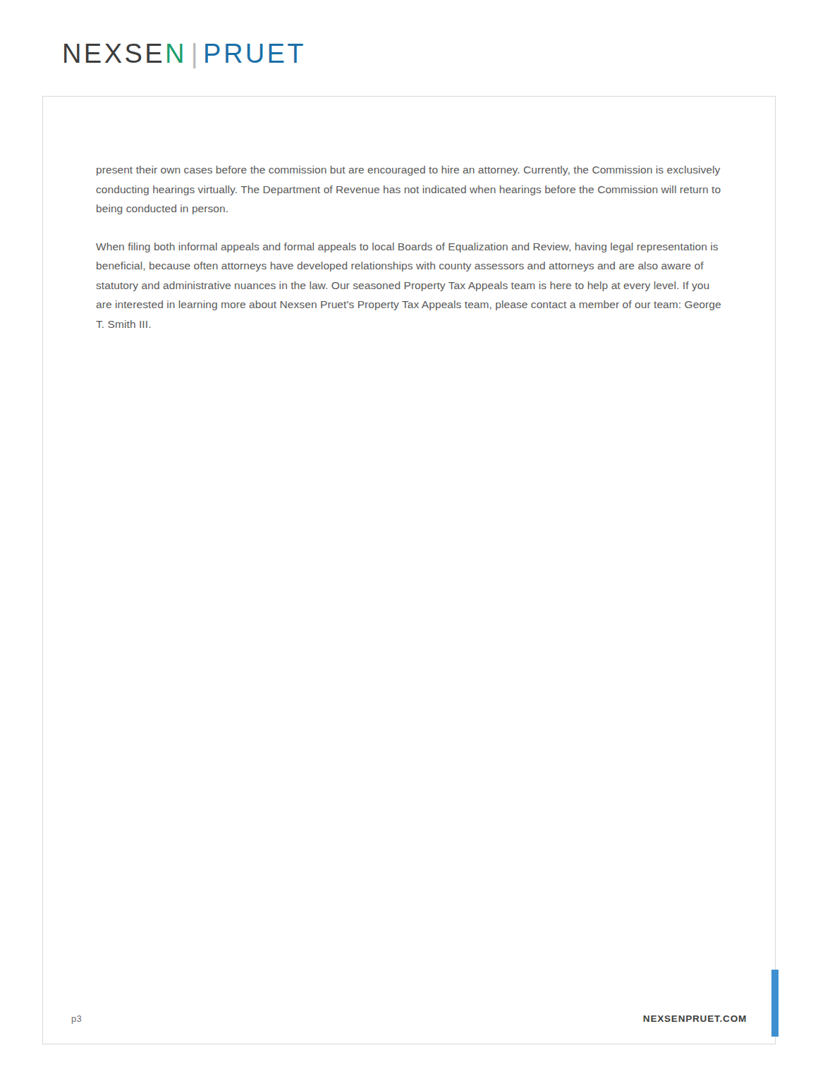NEXSE N|PRUET
present their own cases before the commission but are encouraged to hire an attorney. Currently, the Commission is exclusively conducting hearings virtually. The Department of Revenue has not indicated when hearings before the Commission will return to being conducted in person.
When filing both informal appeals and formal appeals to local Boards of Equalization and Review, having legal representation is beneficial, because often attorneys have developed relationships with county assessors and attorneys and are also aware of statutory and administrative nuances in the law. Our seasoned Property Tax Appeals team is here to help at every level. If you are interested in learning more about Nexsen Pruet's Property Tax Appeals team, please contact a member of our team: George T. Smith III.
p3 NEXSENPRUET.COM